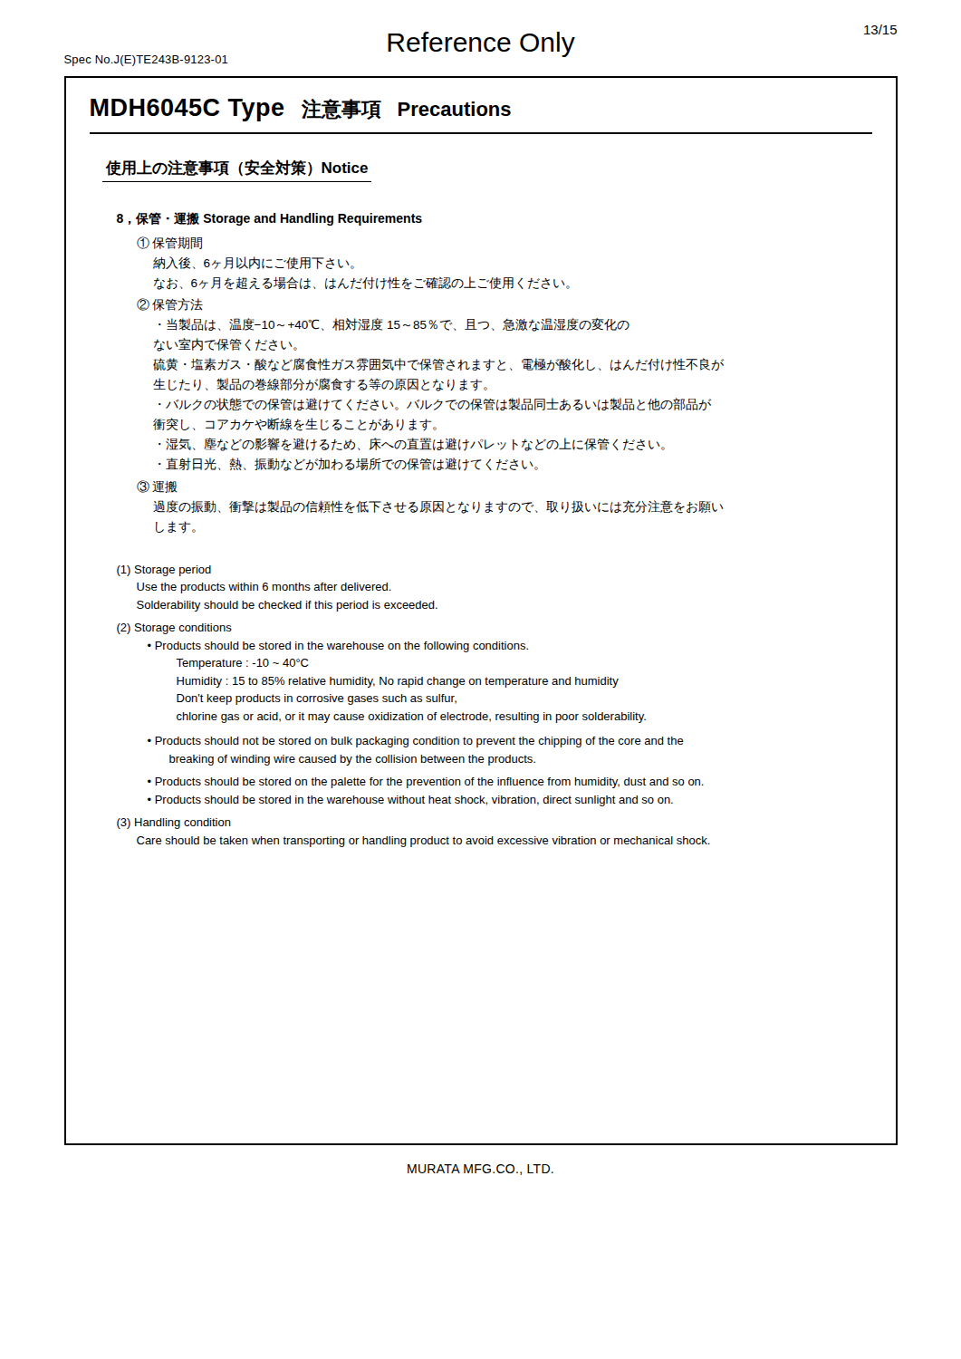Spec No.J(E)TE243B-9123-01
Reference Only
13/15
MDH6045C Type 注意事項 Precautions
使用上の注意事項（安全対策）Notice
8，保管・運搬 Storage and Handling Requirements
① 保管期間
納入後、6ヶ月以内にご使用下さい。
なお、6ヶ月を超える場合は、はんだ付け性をご確認の上ご使用ください。
② 保管方法
・当製品は、温度−10～+40℃、相対湿度 15～85％で、且つ、急激な温湿度の変化の
ない室内で保管ください。
硫黄・塩素ガス・酸など腐食性ガス雰囲気中で保管されますと、電極が酸化し、はんだ付け性不良が
生じたり、製品の巻線部分が腐食する等の原因となります。
・バルクの状態での保管は避けてください。バルクでの保管は製品同士あるいは製品と他の部品が
衝突し、コアカケや断線を生じることがあります。
・湿気、塵などの影響を避けるため、床への直置は避けパレットなどの上に保管ください。
・直射日光、熱、振動などが加わる場所での保管は避けてください。
③ 運搬
過度の振動、衝撃は製品の信頼性を低下させる原因となりますので、取り扱いには充分注意をお願い
します。
(1) Storage period
Use the products within 6 months after delivered.
Solderability should be checked if this period is exceeded.
(2) Storage conditions
• Products should be stored in the warehouse on the following conditions.
Temperature : -10 ~ 40°C
Humidity : 15 to 85% relative humidity, No rapid change on temperature and humidity
Don't keep products in corrosive gases such as sulfur,
chlorine gas or acid, or it may cause oxidization of electrode, resulting in poor solderability.
• Products should not be stored on bulk packaging condition to prevent the chipping of the core and the
breaking of winding wire caused by the collision between the products.
• Products should be stored on the palette for the prevention of the influence from humidity, dust and so on.
• Products should be stored in the warehouse without heat shock, vibration, direct sunlight and so on.
(3) Handling condition
Care should be taken when transporting or handling product to avoid excessive vibration or mechanical shock.
MURATA MFG.CO., LTD.